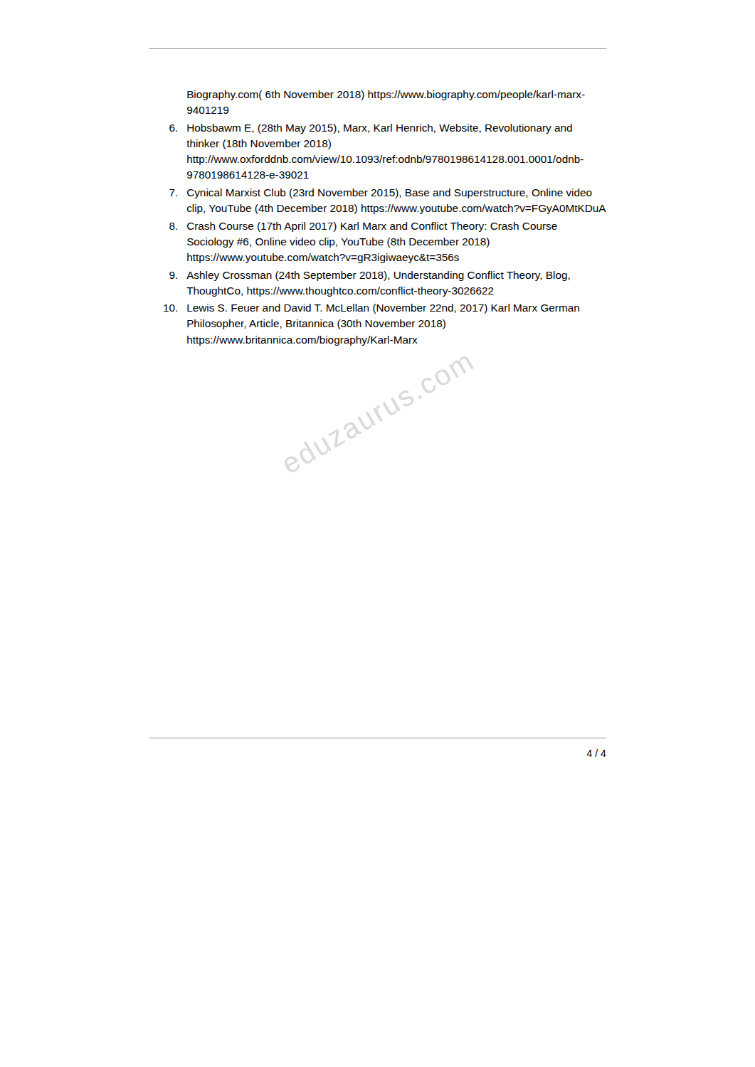eduzaurus.com
Biography.com( 6th November 2018) https://www.biography.com/people/karl-marx-9401219
Hobsbawm E, (28th May 2015), Marx, Karl Henrich, Website, Revolutionary and thinker (18th November 2018) http://www.oxforddnb.com/view/10.1093/ref:odnb/9780198614128.001.0001/odnb-9780198614128-e-39021
Cynical Marxist Club (23rd November 2015), Base and Superstructure, Online video clip, YouTube (4th December 2018) https://www.youtube.com/watch?v=FGyA0MtKDuA
Crash Course (17th April 2017) Karl Marx and Conflict Theory: Crash Course Sociology #6, Online video clip, YouTube (8th December 2018) https://www.youtube.com/watch?v=gR3igiwaeyc&t=356s
Ashley Crossman (24th September 2018), Understanding Conflict Theory, Blog, ThoughtCo, https://www.thoughtco.com/conflict-theory-3026622
Lewis S. Feuer and David T. McLellan (November 22nd, 2017) Karl Marx German Philosopher, Article, Britannica (30th November 2018) https://www.britannica.com/biography/Karl-Marx
4 / 4